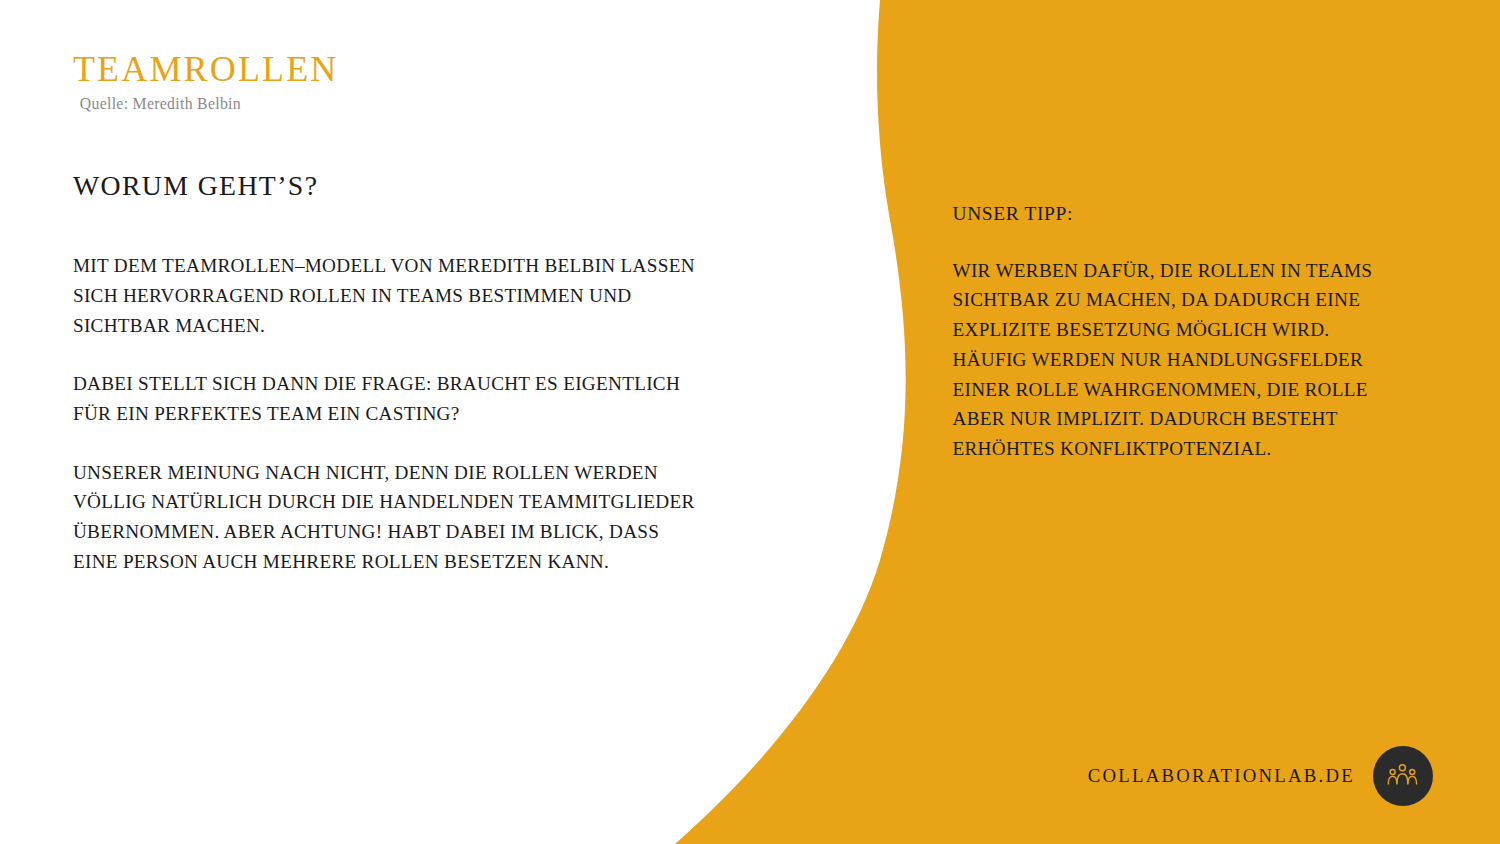Teamrollen
Quelle: Meredith Belbin
Worum geht’s?
Mit dem Teamrollen–Modell von Meredith Belbin lassen sich hervorragend Rollen in Teams bestimmen und sichtbar machen.
Dabei stellt sich dann die Frage: Braucht es eigentlich für ein perfektes Team ein Casting?
Unserer Meinung nach nicht, denn die Rollen werden völlig natürlich durch die handelnden Teammitglieder übernommen. Aber Achtung! Habt dabei im Blick, dass eine Person auch mehrere Rollen besetzen kann.
Unser Tipp:
Wir werben dafür, die Rollen in Teams sichtbar zu machen, da dadurch eine explizite Besetzung möglich wird. Häufig werden nur Handlungsfelder einer Rolle wahrgenommen, die Rolle aber nur implizit. Dadurch besteht erhöhtes Konfliktpotenzial.
collaborationlab.de